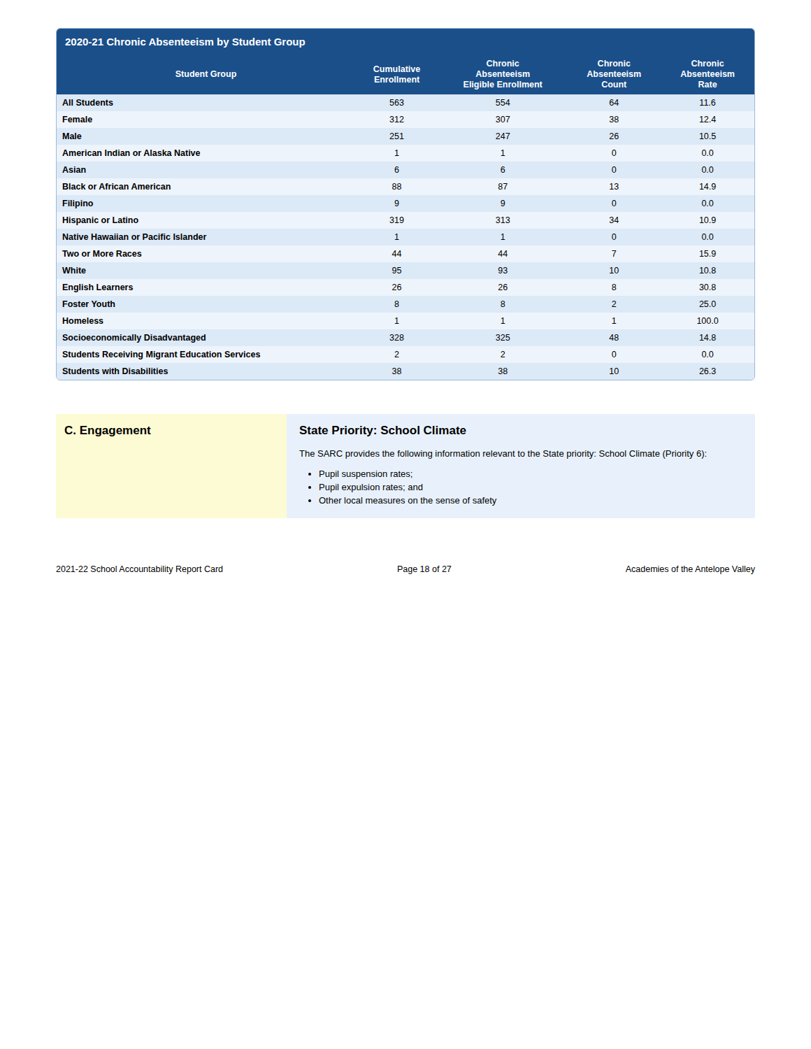2020-21 Chronic Absenteeism by Student Group
| Student Group | Cumulative Enrollment | Chronic Absenteeism Eligible Enrollment | Chronic Absenteeism Count | Chronic Absenteeism Rate |
| --- | --- | --- | --- | --- |
| All Students | 563 | 554 | 64 | 11.6 |
| Female | 312 | 307 | 38 | 12.4 |
| Male | 251 | 247 | 26 | 10.5 |
| American Indian or Alaska Native | 1 | 1 | 0 | 0.0 |
| Asian | 6 | 6 | 0 | 0.0 |
| Black or African American | 88 | 87 | 13 | 14.9 |
| Filipino | 9 | 9 | 0 | 0.0 |
| Hispanic or Latino | 319 | 313 | 34 | 10.9 |
| Native Hawaiian or Pacific Islander | 1 | 1 | 0 | 0.0 |
| Two or More Races | 44 | 44 | 7 | 15.9 |
| White | 95 | 93 | 10 | 10.8 |
| English Learners | 26 | 26 | 8 | 30.8 |
| Foster Youth | 8 | 8 | 2 | 25.0 |
| Homeless | 1 | 1 | 1 | 100.0 |
| Socioeconomically Disadvantaged | 328 | 325 | 48 | 14.8 |
| Students Receiving Migrant Education Services | 2 | 2 | 0 | 0.0 |
| Students with Disabilities | 38 | 38 | 10 | 26.3 |
C. Engagement
State Priority: School Climate
The SARC provides the following information relevant to the State priority: School Climate (Priority 6):
Pupil suspension rates;
Pupil expulsion rates; and
Other local measures on the sense of safety
2021-22 School Accountability Report Card
Page 18 of 27
Academies of the Antelope Valley